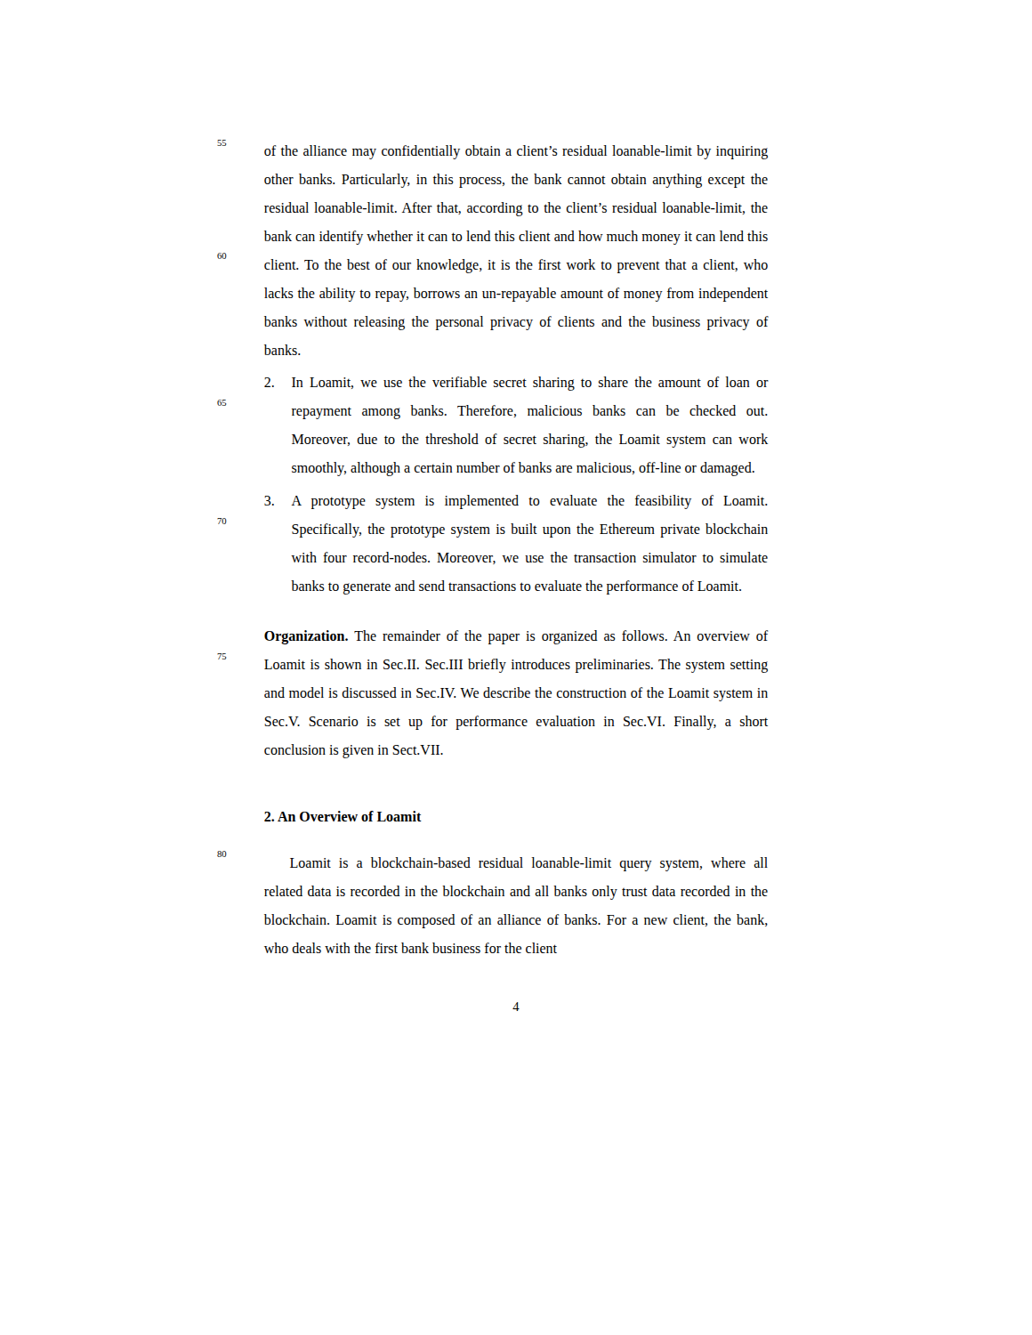55
of the alliance may confidentially obtain a client’s residual loanable-limit by inquiring other banks. Particularly, in this process, the bank cannot obtain anything except the residual loanable-limit. After that, according to the client’s residual loanable-limit, the bank can identify whether it can to lend this client and how much money it can lend this client. To the 60best of our knowledge, it is the first work to prevent that a client, who lacks the ability to repay, borrows an un-repayable amount of money from independent banks without releasing the personal privacy of clients and the business privacy of banks.
65 In Loamit, we use the verifiable secret sharing to share the amount of loan or repayment among banks. Therefore, malicious banks can be checked out. Moreover, due to the threshold of secret sharing, the Loamit system can work smoothly, although a certain number of banks are malicious, off-line or damaged.
70 A prototype system is implemented to evaluate the feasibility of Loamit. Specifically, the prototype system is built upon the Ethereum private blockchain with four record-nodes. Moreover, we use the transaction simulator to simulate banks to generate and send transactions to evaluate the performance of Loamit.
75
Organization. The remainder of the paper is organized as follows. An overview of Loamit is shown in Sec.II. Sec.III briefly introduces preliminaries. The system setting and model is discussed in Sec.IV. We describe the construction of the Loamit system in Sec.V. Scenario is set up for performance evaluation in Sec.VI. Finally, a short conclusion is given in Sect.VII.
2. An Overview of Loamit
80
Loamit is a blockchain-based residual loanable-limit query system, where all related data is recorded in the blockchain and all banks only trust data recorded in the blockchain. Loamit is composed of an alliance of banks. For a new client, the bank, who deals with the first bank business for the client
4